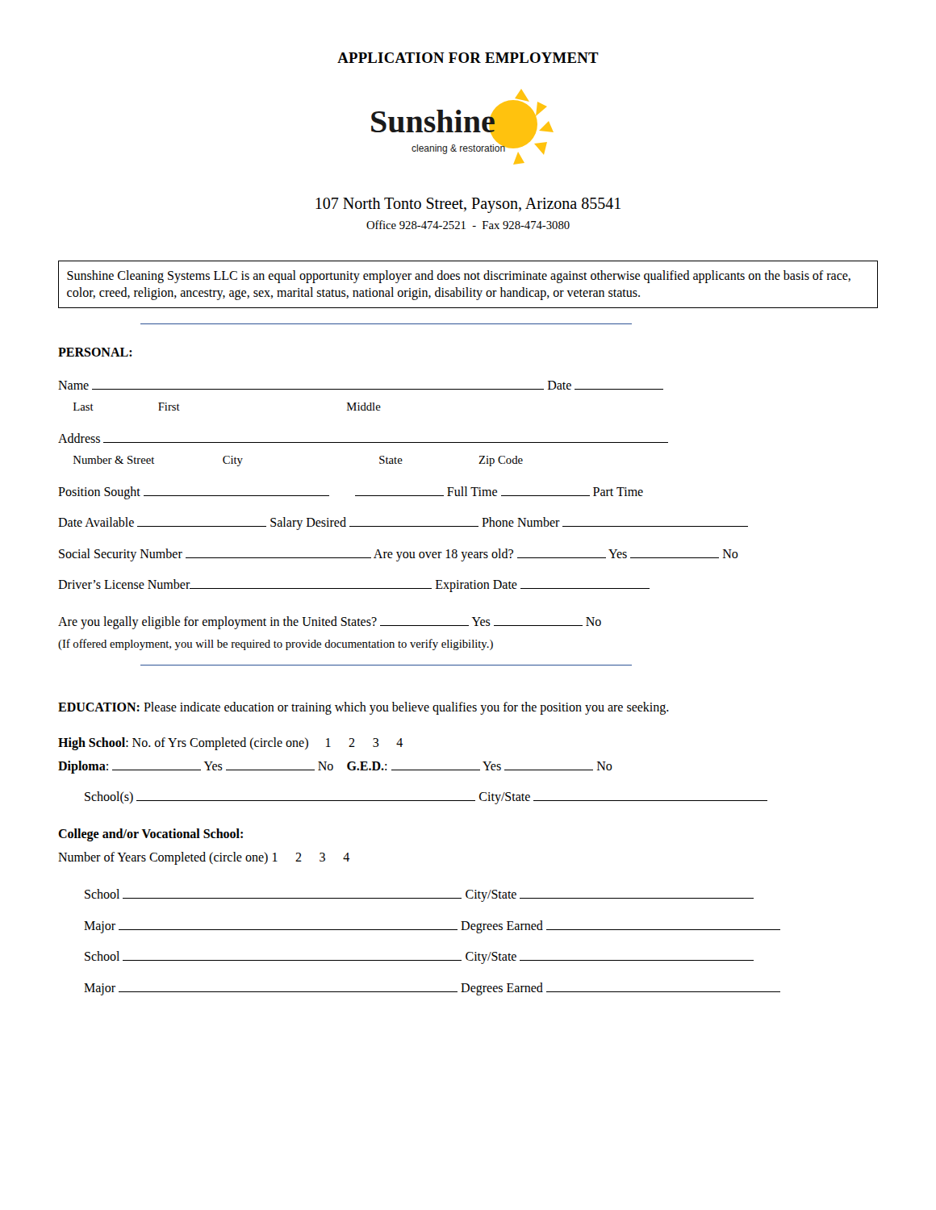APPLICATION FOR EMPLOYMENT
Sunshine cleaning & restoration
107 North Tonto Street, Payson, Arizona 85541
Office 928-474-2521 - Fax 928-474-3080
Sunshine Cleaning Systems LLC is an equal opportunity employer and does not discriminate against otherwise qualified applicants on the basis of race, color, creed, religion, ancestry, age, sex, marital status, national origin, disability or handicap, or veteran status.
PERSONAL:
Name Date
Last First Middle
Address
Number & Street City State Zip Code
Position Sought Full Time Part Time
Date Available Salary Desired Phone Number
Social Security Number Are you over 18 years old? Yes No
Driver’s License Number Expiration Date
Are you legally eligible for employment in the United States? Yes No
(If offered employment, you will be required to provide documentation to verify eligibility.)
EDUCATION: Please indicate education or training which you believe qualifies you for the position you are seeking.
High School: No. of Yrs Completed (circle one) 1 2 3 4
Diploma: Yes No G.E.D.: Yes No
School(s) City/State
College and/or Vocational School:
Number of Years Completed (circle one) 1 2 3 4
School City/State
Major Degrees Earned
School City/State
Major Degrees Earned